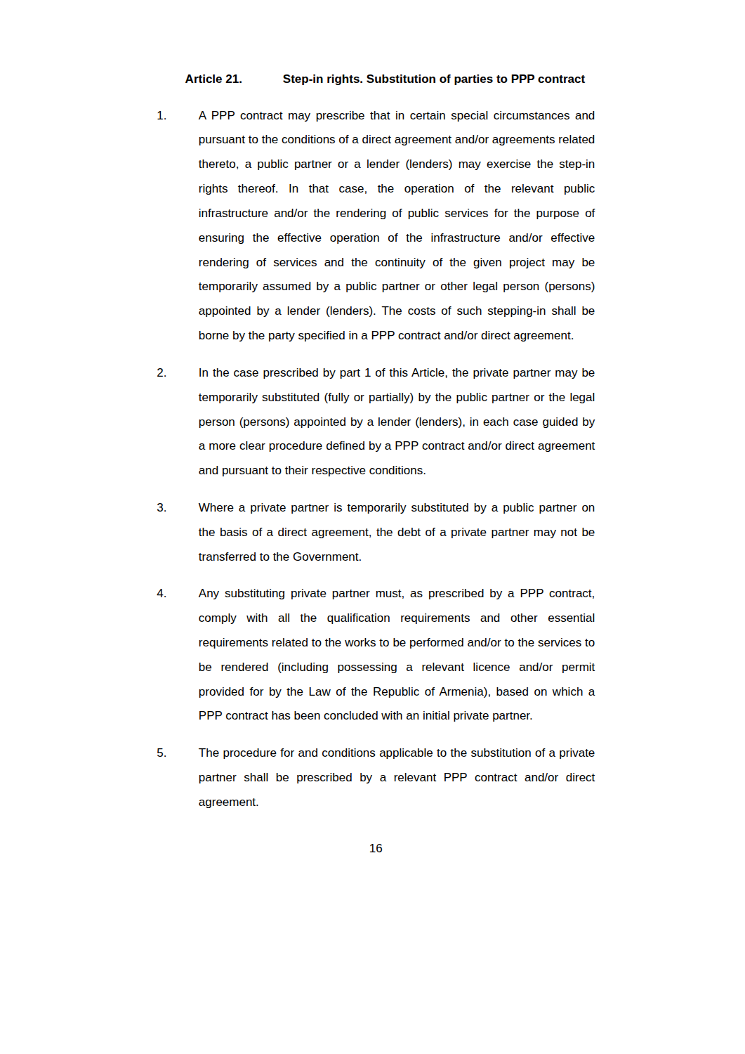Article 21. Step-in rights. Substitution of parties to PPP contract
A PPP contract may prescribe that in certain special circumstances and pursuant to the conditions of a direct agreement and/or agreements related thereto, a public partner or a lender (lenders) may exercise the step-in rights thereof. In that case, the operation of the relevant public infrastructure and/or the rendering of public services for the purpose of ensuring the effective operation of the infrastructure and/or effective rendering of services and the continuity of the given project may be temporarily assumed by a public partner or other legal person (persons) appointed by a lender (lenders). The costs of such stepping-in shall be borne by the party specified in a PPP contract and/or direct agreement.
In the case prescribed by part 1 of this Article, the private partner may be temporarily substituted (fully or partially) by the public partner or the legal person (persons) appointed by a lender (lenders), in each case guided by a more clear procedure defined by a PPP contract and/or direct agreement and pursuant to their respective conditions.
Where a private partner is temporarily substituted by a public partner on the basis of a direct agreement, the debt of a private partner may not be transferred to the Government.
Any substituting private partner must, as prescribed by a PPP contract, comply with all the qualification requirements and other essential requirements related to the works to be performed and/or to the services to be rendered (including possessing a relevant licence and/or permit provided for by the Law of the Republic of Armenia), based on which a PPP contract has been concluded with an initial private partner.
The procedure for and conditions applicable to the substitution of a private partner shall be prescribed by a relevant PPP contract and/or direct agreement.
16